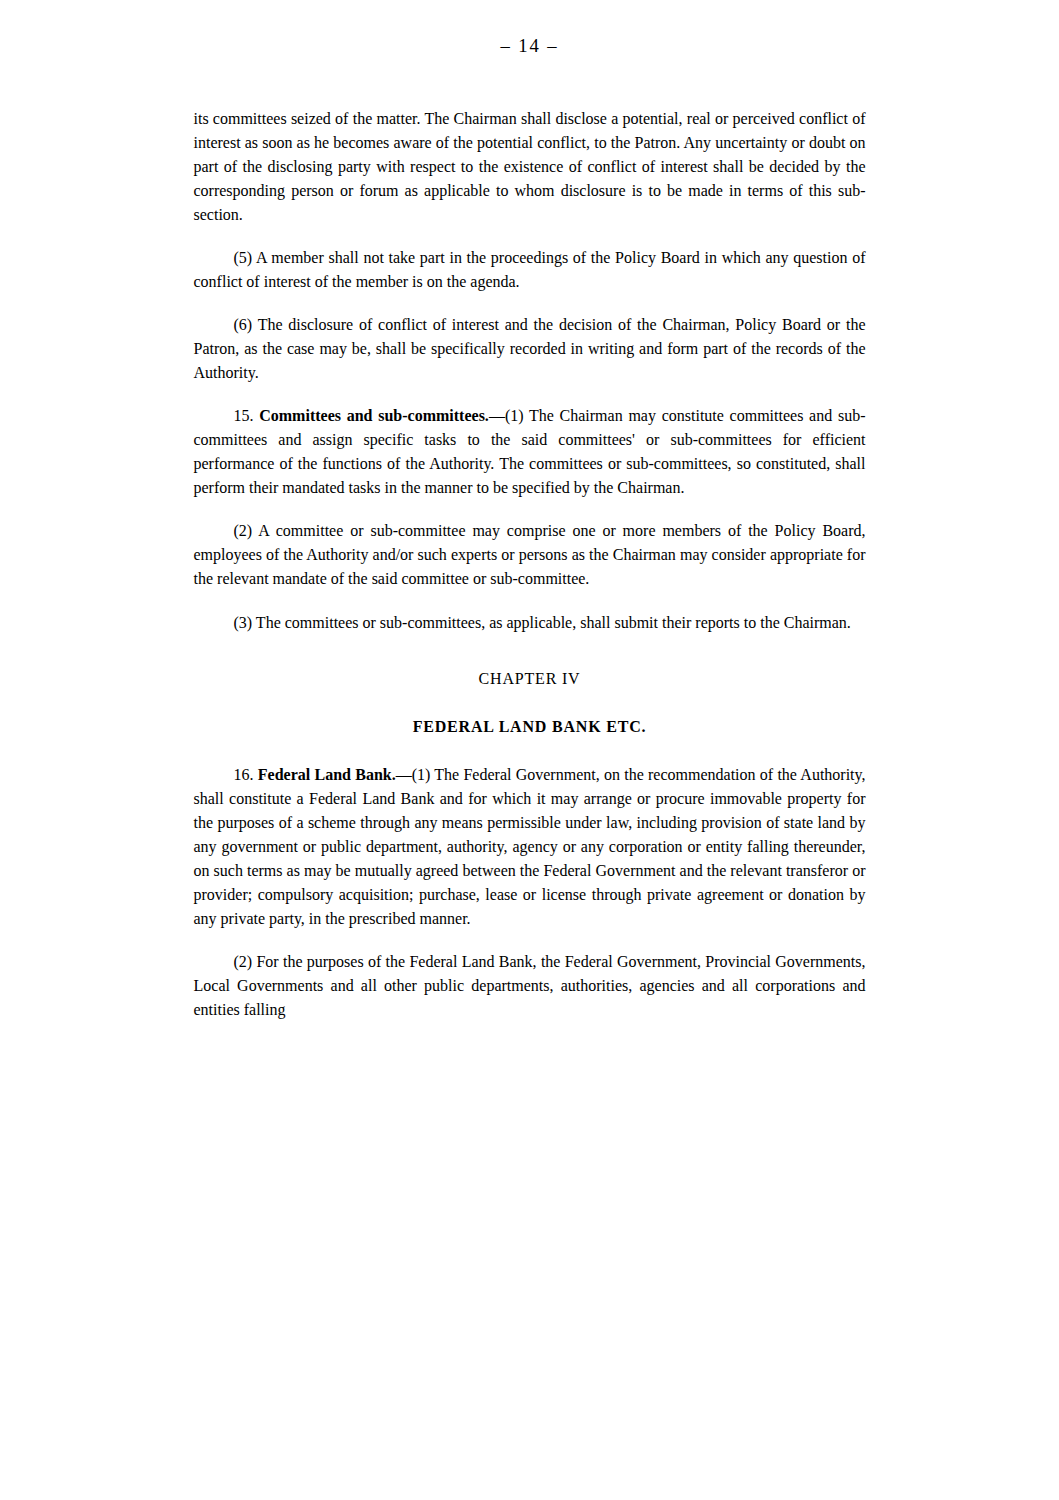– 14 –
its committees seized of the matter. The Chairman shall disclose a potential, real or perceived conflict of interest as soon as he becomes aware of the potential conflict, to the Patron. Any uncertainty or doubt on part of the disclosing party with respect to the existence of conflict of interest shall be decided by the corresponding person or forum as applicable to whom disclosure is to be made in terms of this sub-section.
(5) A member shall not take part in the proceedings of the Policy Board in which any question of conflict of interest of the member is on the agenda.
(6) The disclosure of conflict of interest and the decision of the Chairman, Policy Board or the Patron, as the case may be, shall be specifically recorded in writing and form part of the records of the Authority.
15. Committees and sub-committees.—(1) The Chairman may constitute committees and sub-committees and assign specific tasks to the said committees' or sub-committees for efficient performance of the functions of the Authority. The committees or sub-committees, so constituted, shall perform their mandated tasks in the manner to be specified by the Chairman.
(2) A committee or sub-committee may comprise one or more members of the Policy Board, employees of the Authority and/or such experts or persons as the Chairman may consider appropriate for the relevant mandate of the said committee or sub-committee.
(3) The committees or sub-committees, as applicable, shall submit their reports to the Chairman.
CHAPTER IV
FEDERAL LAND BANK ETC.
16. Federal Land Bank.—(1) The Federal Government, on the recommendation of the Authority, shall constitute a Federal Land Bank and for which it may arrange or procure immovable property for the purposes of a scheme through any means permissible under law, including provision of state land by any government or public department, authority, agency or any corporation or entity falling thereunder, on such terms as may be mutually agreed between the Federal Government and the relevant transferor or provider; compulsory acquisition; purchase, lease or license through private agreement or donation by any private party, in the prescribed manner.
(2) For the purposes of the Federal Land Bank, the Federal Government, Provincial Governments, Local Governments and all other public departments, authorities, agencies and all corporations and entities falling